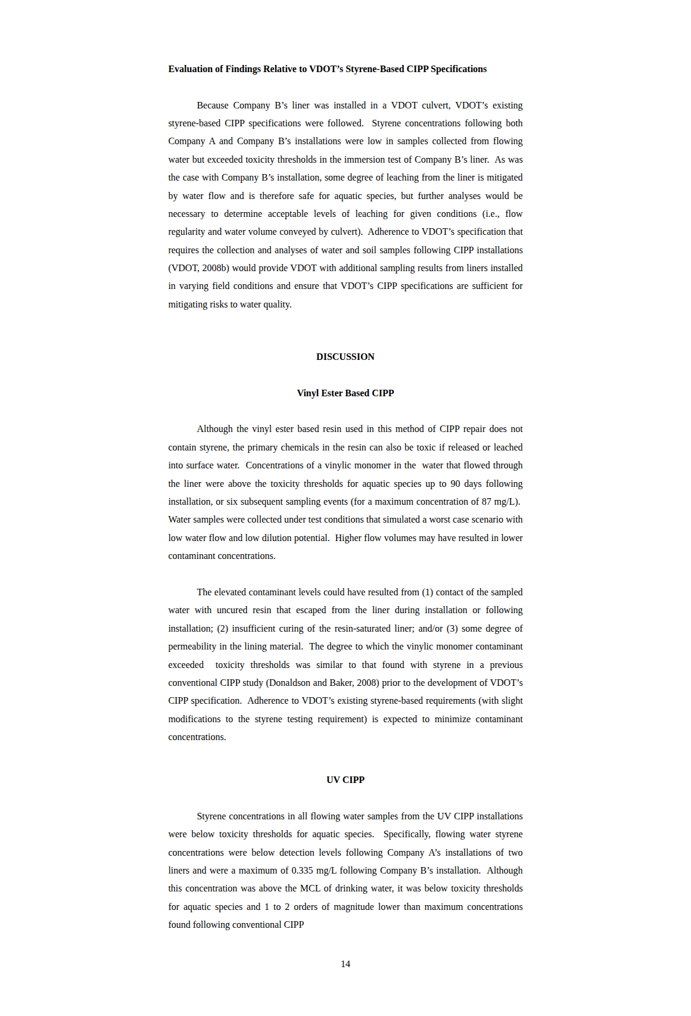Evaluation of Findings Relative to VDOT’s Styrene-Based CIPP Specifications
Because Company B’s liner was installed in a VDOT culvert, VDOT’s existing styrene-based CIPP specifications were followed. Styrene concentrations following both Company A and Company B’s installations were low in samples collected from flowing water but exceeded toxicity thresholds in the immersion test of Company B’s liner. As was the case with Company B’s installation, some degree of leaching from the liner is mitigated by water flow and is therefore safe for aquatic species, but further analyses would be necessary to determine acceptable levels of leaching for given conditions (i.e., flow regularity and water volume conveyed by culvert). Adherence to VDOT’s specification that requires the collection and analyses of water and soil samples following CIPP installations (VDOT, 2008b) would provide VDOT with additional sampling results from liners installed in varying field conditions and ensure that VDOT’s CIPP specifications are sufficient for mitigating risks to water quality.
DISCUSSION
Vinyl Ester Based CIPP
Although the vinyl ester based resin used in this method of CIPP repair does not contain styrene, the primary chemicals in the resin can also be toxic if released or leached into surface water. Concentrations of a vinylic monomer in the water that flowed through the liner were above the toxicity thresholds for aquatic species up to 90 days following installation, or six subsequent sampling events (for a maximum concentration of 87 mg/L). Water samples were collected under test conditions that simulated a worst case scenario with low water flow and low dilution potential. Higher flow volumes may have resulted in lower contaminant concentrations.
The elevated contaminant levels could have resulted from (1) contact of the sampled water with uncured resin that escaped from the liner during installation or following installation; (2) insufficient curing of the resin-saturated liner; and/or (3) some degree of permeability in the lining material. The degree to which the vinylic monomer contaminant exceeded toxicity thresholds was similar to that found with styrene in a previous conventional CIPP study (Donaldson and Baker, 2008) prior to the development of VDOT’s CIPP specification. Adherence to VDOT’s existing styrene-based requirements (with slight modifications to the styrene testing requirement) is expected to minimize contaminant concentrations.
UV CIPP
Styrene concentrations in all flowing water samples from the UV CIPP installations were below toxicity thresholds for aquatic species. Specifically, flowing water styrene concentrations were below detection levels following Company A’s installations of two liners and were a maximum of 0.335 mg/L following Company B’s installation. Although this concentration was above the MCL of drinking water, it was below toxicity thresholds for aquatic species and 1 to 2 orders of magnitude lower than maximum concentrations found following conventional CIPP
14